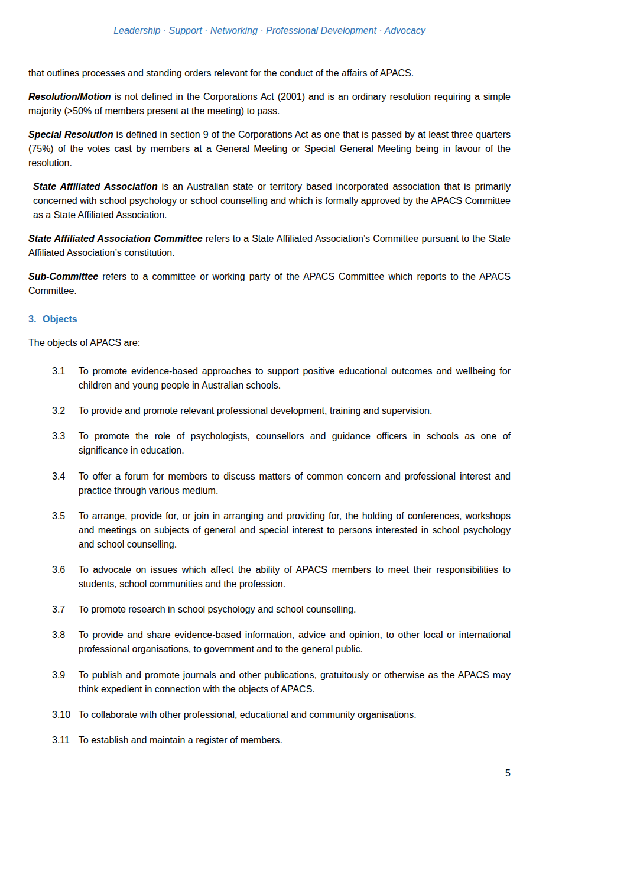Leadership · Support · Networking · Professional Development · Advocacy
that outlines processes and standing orders relevant for the conduct of the affairs of APACS.
Resolution/Motion is not defined in the Corporations Act (2001) and is an ordinary resolution requiring a simple majority (>50% of members present at the meeting) to pass.
Special Resolution is defined in section 9 of the Corporations Act as one that is passed by at least three quarters (75%) of the votes cast by members at a General Meeting or Special General Meeting being in favour of the resolution.
State Affiliated Association is an Australian state or territory based incorporated association that is primarily concerned with school psychology or school counselling and which is formally approved by the APACS Committee as a State Affiliated Association.
State Affiliated Association Committee refers to a State Affiliated Association’s Committee pursuant to the State Affiliated Association’s constitution.
Sub-Committee refers to a committee or working party of the APACS Committee which reports to the APACS Committee.
3. Objects
The objects of APACS are:
3.1 To promote evidence-based approaches to support positive educational outcomes and wellbeing for children and young people in Australian schools.
3.2 To provide and promote relevant professional development, training and supervision.
3.3 To promote the role of psychologists, counsellors and guidance officers in schools as one of significance in education.
3.4 To offer a forum for members to discuss matters of common concern and professional interest and practice through various medium.
3.5 To arrange, provide for, or join in arranging and providing for, the holding of conferences, workshops and meetings on subjects of general and special interest to persons interested in school psychology and school counselling.
3.6 To advocate on issues which affect the ability of APACS members to meet their responsibilities to students, school communities and the profession.
3.7 To promote research in school psychology and school counselling.
3.8 To provide and share evidence-based information, advice and opinion, to other local or international professional organisations, to government and to the general public.
3.9 To publish and promote journals and other publications, gratuitously or otherwise as the APACS may think expedient in connection with the objects of APACS.
3.10 To collaborate with other professional, educational and community organisations.
3.11 To establish and maintain a register of members.
5